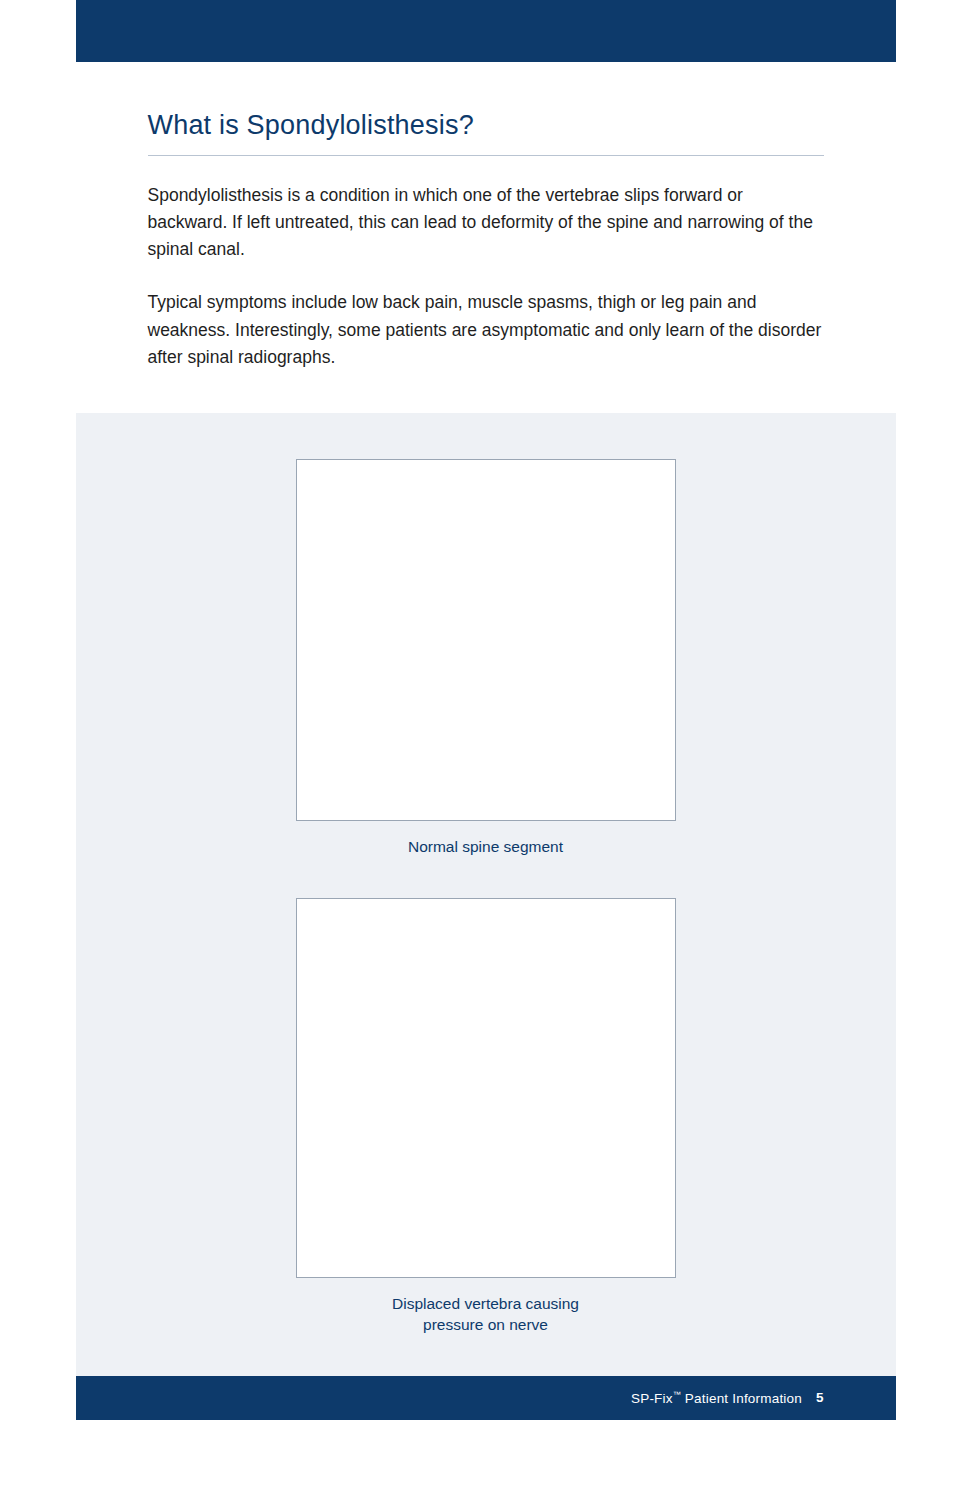What is Spondylolisthesis?
Spondylolisthesis is a condition in which one of the vertebrae slips forward or backward. If left untreated, this can lead to deformity of the spine and narrowing of the spinal canal.
Typical symptoms include low back pain, muscle spasms, thigh or leg pain and weakness. Interestingly, some patients are asymptomatic and only learn of the disorder after spinal radiographs.
Normal spine segment
Displaced vertebra causing
pressure on nerve
SP-Fix™ Patient Information 5